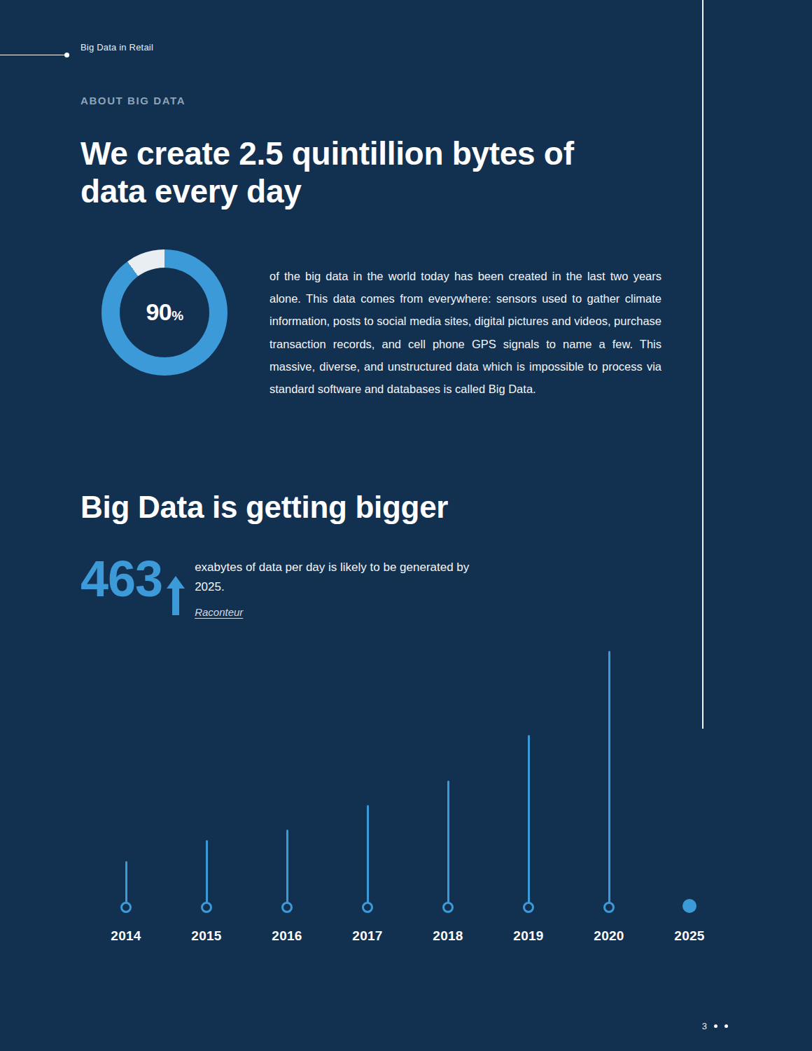Big Data in Retail
ABOUT BIG DATA
We create 2.5 quintillion bytes of data every day
90%
of the big data in the world today has been created in the last two years alone. This data comes from everywhere: sensors used to gather climate information, posts to social media sites, digital pictures and videos, purchase transaction records, and cell phone GPS signals to name a few. This massive, diverse, and unstructured data which is impossible to process via standard software and databases is called Big Data.
Big Data is getting bigger
463
exabytes of data per day is likely to be generated by 2025.
Raconteur
2014 2015 2016 2017 2018 2019 2020 2025
3